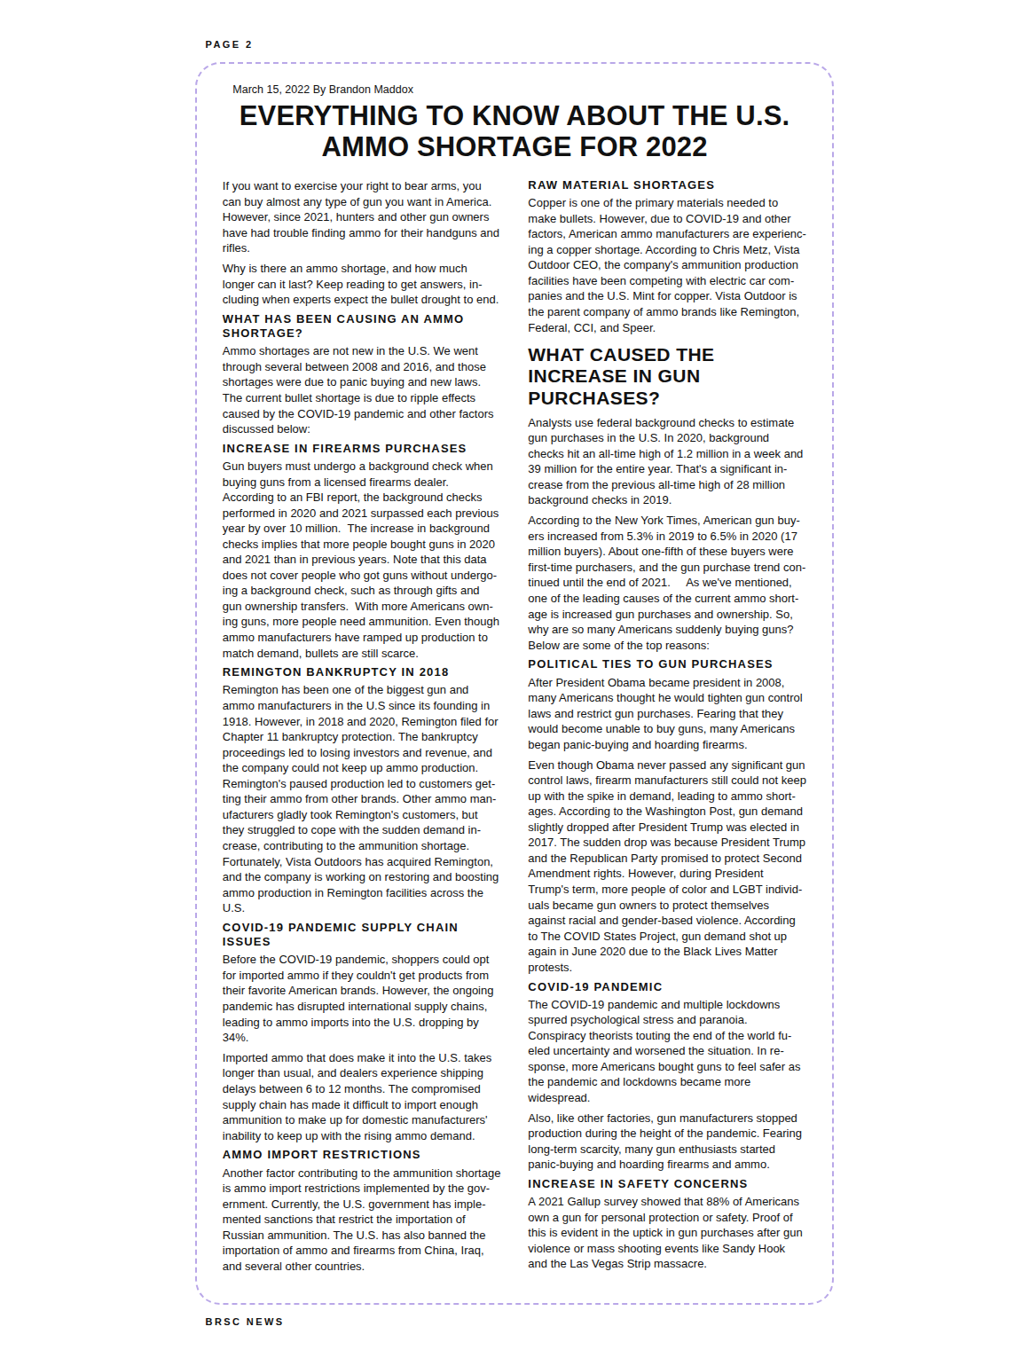PAGE 2
March 15, 2022 By Brandon Maddox
EVERYTHING TO KNOW ABOUT THE U.S. AMMO SHORTAGE FOR 2022
If you want to exercise your right to bear arms, you can buy almost any type of gun you want in America. However, since 2021, hunters and other gun owners have had trouble finding ammo for their handguns and rifles.
Why is there an ammo shortage, and how much longer can it last? Keep reading to get answers, including when experts expect the bullet drought to end.
What has been causing an ammo shortage?
Ammo shortages are not new in the U.S. We went through several between 2008 and 2016, and those shortages were due to panic buying and new laws. The current bullet shortage is due to ripple effects caused by the COVID-19 pandemic and other factors discussed below:
Increase in firearms purchases
Gun buyers must undergo a background check when buying guns from a licensed firearms dealer. According to an FBI report, the background checks performed in 2020 and 2021 surpassed each previous year by over 10 million. The increase in background checks implies that more people bought guns in 2020 and 2021 than in previous years. Note that this data does not cover people who got guns without undergoing a background check, such as through gifts and gun ownership transfers. With more Americans owning guns, more people need ammunition. Even though ammo manufacturers have ramped up production to match demand, bullets are still scarce.
Remington bankruptcy in 2018
Remington has been one of the biggest gun and ammo manufacturers in the U.S since its founding in 1918. However, in 2018 and 2020, Remington filed for Chapter 11 bankruptcy protection. The bankruptcy proceedings led to losing investors and revenue, and the company could not keep up ammo production. Remington's paused production led to customers getting their ammo from other brands. Other ammo manufacturers gladly took Remington's customers, but they struggled to cope with the sudden demand increase, contributing to the ammunition shortage. Fortunately, Vista Outdoors has acquired Remington, and the company is working on restoring and boosting ammo production in Remington facilities across the U.S.
COVID-19 pandemic supply chain issues
Before the COVID-19 pandemic, shoppers could opt for imported ammo if they couldn't get products from their favorite American brands. However, the ongoing pandemic has disrupted international supply chains, leading to ammo imports into the U.S. dropping by 34%.
Imported ammo that does make it into the U.S. takes longer than usual, and dealers experience shipping delays between 6 to 12 months. The compromised supply chain has made it difficult to import enough ammunition to make up for domestic manufacturers' inability to keep up with the rising ammo demand.
Ammo import restrictions
Another factor contributing to the ammunition shortage is ammo import restrictions implemented by the government. Currently, the U.S. government has implemented sanctions that restrict the importation of Russian ammunition. The U.S. has also banned the importation of ammo and firearms from China, Iraq, and several other countries.
Raw material shortages
Copper is one of the primary materials needed to make bullets. However, due to COVID-19 and other factors, American ammo manufacturers are experiencing a copper shortage. According to Chris Metz, Vista Outdoor CEO, the company's ammunition production facilities have been competing with electric car companies and the U.S. Mint for copper. Vista Outdoor is the parent company of ammo brands like Remington, Federal, CCI, and Speer.
What caused the increase in gun purchases?
Analysts use federal background checks to estimate gun purchases in the U.S. In 2020, background checks hit an all-time high of 1.2 million in a week and 39 million for the entire year. That's a significant increase from the previous all-time high of 28 million background checks in 2019.
According to the New York Times, American gun buyers increased from 5.3% in 2019 to 6.5% in 2020 (17 million buyers). About one-fifth of these buyers were first-time purchasers, and the gun purchase trend continued until the end of 2021. As we've mentioned, one of the leading causes of the current ammo shortage is increased gun purchases and ownership. So, why are so many Americans suddenly buying guns? Below are some of the top reasons:
Political ties to gun purchases
After President Obama became president in 2008, many Americans thought he would tighten gun control laws and restrict gun purchases. Fearing that they would become unable to buy guns, many Americans began panic-buying and hoarding firearms.
Even though Obama never passed any significant gun control laws, firearm manufacturers still could not keep up with the spike in demand, leading to ammo shortages. According to the Washington Post, gun demand slightly dropped after President Trump was elected in 2017. The sudden drop was because President Trump and the Republican Party promised to protect Second Amendment rights. However, during President Trump's term, more people of color and LGBT individuals became gun owners to protect themselves against racial and gender-based violence. According to The COVID States Project, gun demand shot up again in June 2020 due to the Black Lives Matter protests.
COVID-19 pandemic
The COVID-19 pandemic and multiple lockdowns spurred psychological stress and paranoia. Conspiracy theorists touting the end of the world fueled uncertainty and worsened the situation. In response, more Americans bought guns to feel safer as the pandemic and lockdowns became more widespread.
Also, like other factories, gun manufacturers stopped production during the height of the pandemic. Fearing long-term scarcity, many gun enthusiasts started panic-buying and hoarding firearms and ammo.
Increase in safety concerns
A 2021 Gallup survey showed that 88% of Americans own a gun for personal protection or safety. Proof of this is evident in the uptick in gun purchases after gun violence or mass shooting events like Sandy Hook and the Las Vegas Strip massacre.
BRSC NEWS